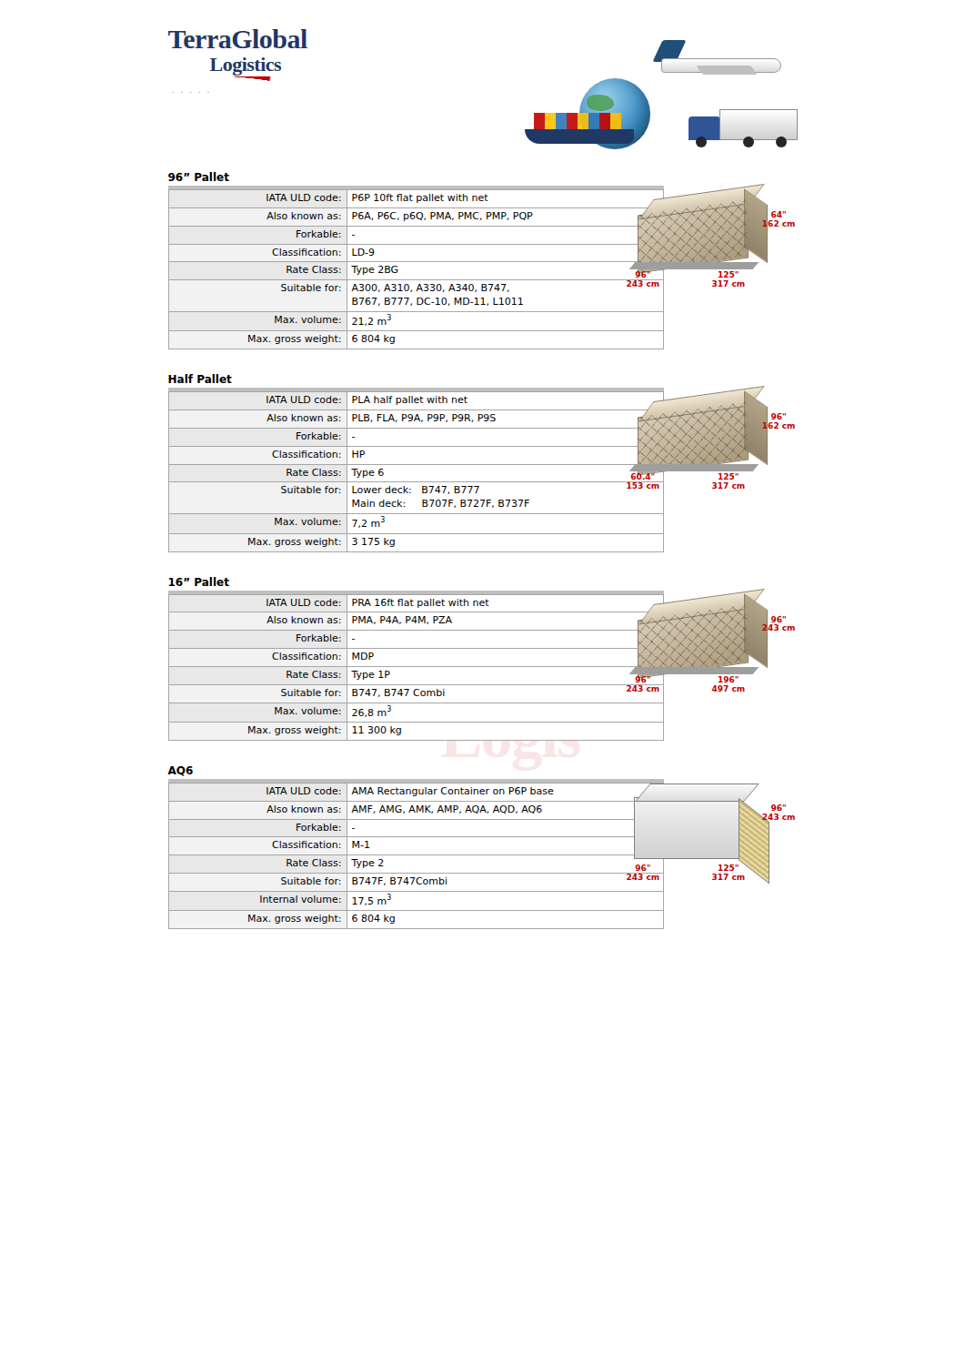TerraGlobal
Logistics
. . . . .
TerraGlo Logis
96” Pallet
| IATA ULD code: | P6P 10ft flat pallet with net |
| Also known as: | P6A, P6C, p6Q, PMA, PMC, PMP, PQP |
| Forkable: | - |
| Classification: | LD-9 |
| Rate Class: | Type 2BG |
| Suitable for: | A300, A310, A330, A340, B747, B767, B777, DC-10, MD-11, L1011 |
| Max. volume: | 21,2 m 3 |
| Max. gross weight: | 6 804 kg |
64"
162 cm
96"
243 cm
125"
317 cm
Half Pallet
| IATA ULD code: | PLA half pallet with net |
| Also known as: | PLB, FLA, P9A, P9P, P9R, P9S |
| Forkable: | - |
| Classification: | HP |
| Rate Class: | Type 6 |
| Suitable for: | Lower deck: B747, B777 Main deck: B707F, B727F, B737F |
| Max. volume: | 7,2 m 3 |
| Max. gross weight: | 3 175 kg |
96"
162 cm
60.4"
153 cm
125"
317 cm
16” Pallet
| IATA ULD code: | PRA 16ft flat pallet with net |
| Also known as: | PMA, P4A, P4M, PZA |
| Forkable: | - |
| Classification: | MDP |
| Rate Class: | Type 1P |
| Suitable for: | B747, B747 Combi |
| Max. volume: | 26,8 m 3 |
| Max. gross weight: | 11 300 kg |
96"
243 cm
96"
243 cm
196"
497 cm
AQ6
| IATA ULD code: | AMA Rectangular Container on P6P base |
| Also known as: | AMF, AMG, AMK, AMP, AQA, AQD, AQ6 |
| Forkable: | - |
| Classification: | M-1 |
| Rate Class: | Type 2 |
| Suitable for: | B747F, B747Combi |
| Internal volume: | 17,5 m 3 |
| Max. gross weight: | 6 804 kg |
96"
243 cm
96"
243 cm
125"
317 cm